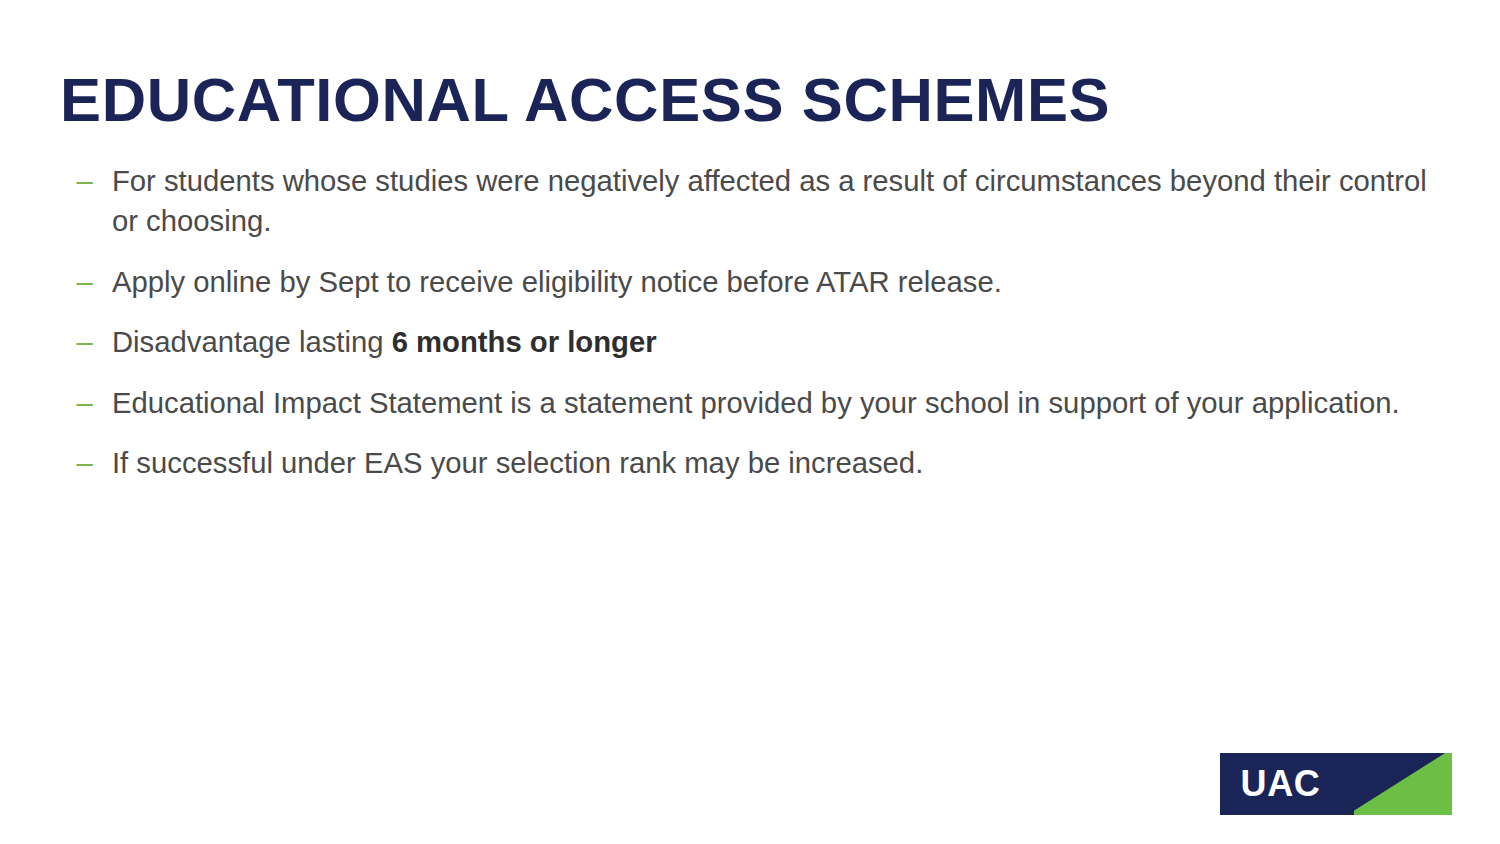EDUCATIONAL ACCESS SCHEMES
For students whose studies were negatively affected as a result of circumstances beyond their control or choosing.
Apply online by Sept to receive eligibility notice before ATAR release.
Disadvantage lasting 6 months or longer
Educational Impact Statement is a statement provided by your school in support of your application.
If successful under EAS your selection rank may be increased.
UAC